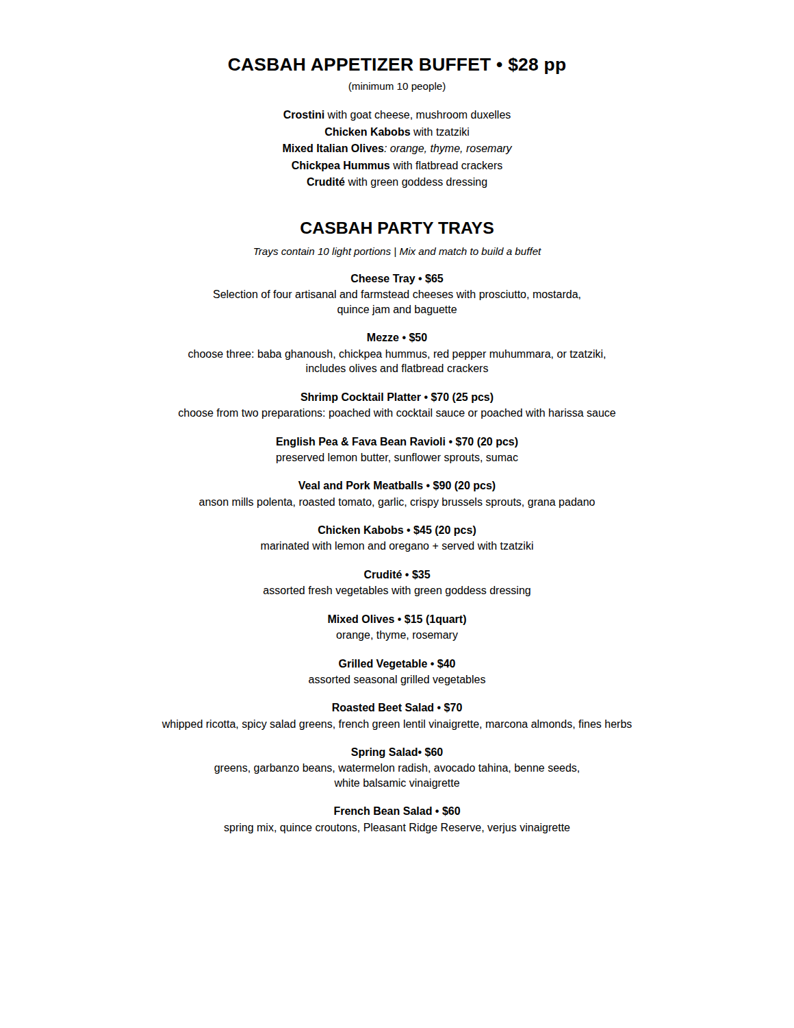CASBAH APPETIZER BUFFET • $28 pp
(minimum 10 people)
Crostini with goat cheese, mushroom duxelles
Chicken Kabobs with tzatziki
Mixed Italian Olives: orange, thyme, rosemary
Chickpea Hummus with flatbread crackers
Crudité with green goddess dressing
CASBAH PARTY TRAYS
Trays contain 10 light portions | Mix and match to build a buffet
Cheese Tray • $65 Selection of four artisanal and farmstead cheeses with prosciutto, mostarda,
quince jam and baguette
Mezze • $50 choose three: baba ghanoush, chickpea hummus, red pepper muhummara, or tzatziki,
includes olives and flatbread crackers
Shrimp Cocktail Platter • $70 (25 pcs) choose from two preparations: poached with cocktail sauce or poached with harissa sauce
English Pea & Fava Bean Ravioli • $70 (20 pcs) preserved lemon butter, sunflower sprouts, sumac
Veal and Pork Meatballs • $90 (20 pcs) anson mills polenta, roasted tomato, garlic, crispy brussels sprouts, grana padano
Chicken Kabobs • $45 (20 pcs) marinated with lemon and oregano + served with tzatziki
Crudité • $35 assorted fresh vegetables with green goddess dressing
Mixed Olives • $15 (1quart) orange, thyme, rosemary
Grilled Vegetable • $40 assorted seasonal grilled vegetables
Roasted Beet Salad • $70 whipped ricotta, spicy salad greens, french green lentil vinaigrette, marcona almonds, fines herbs
Spring Salad• $60 greens, garbanzo beans, watermelon radish, avocado tahina, benne seeds,
white balsamic vinaigrette
French Bean Salad • $60 spring mix, quince croutons, Pleasant Ridge Reserve, verjus vinaigrette